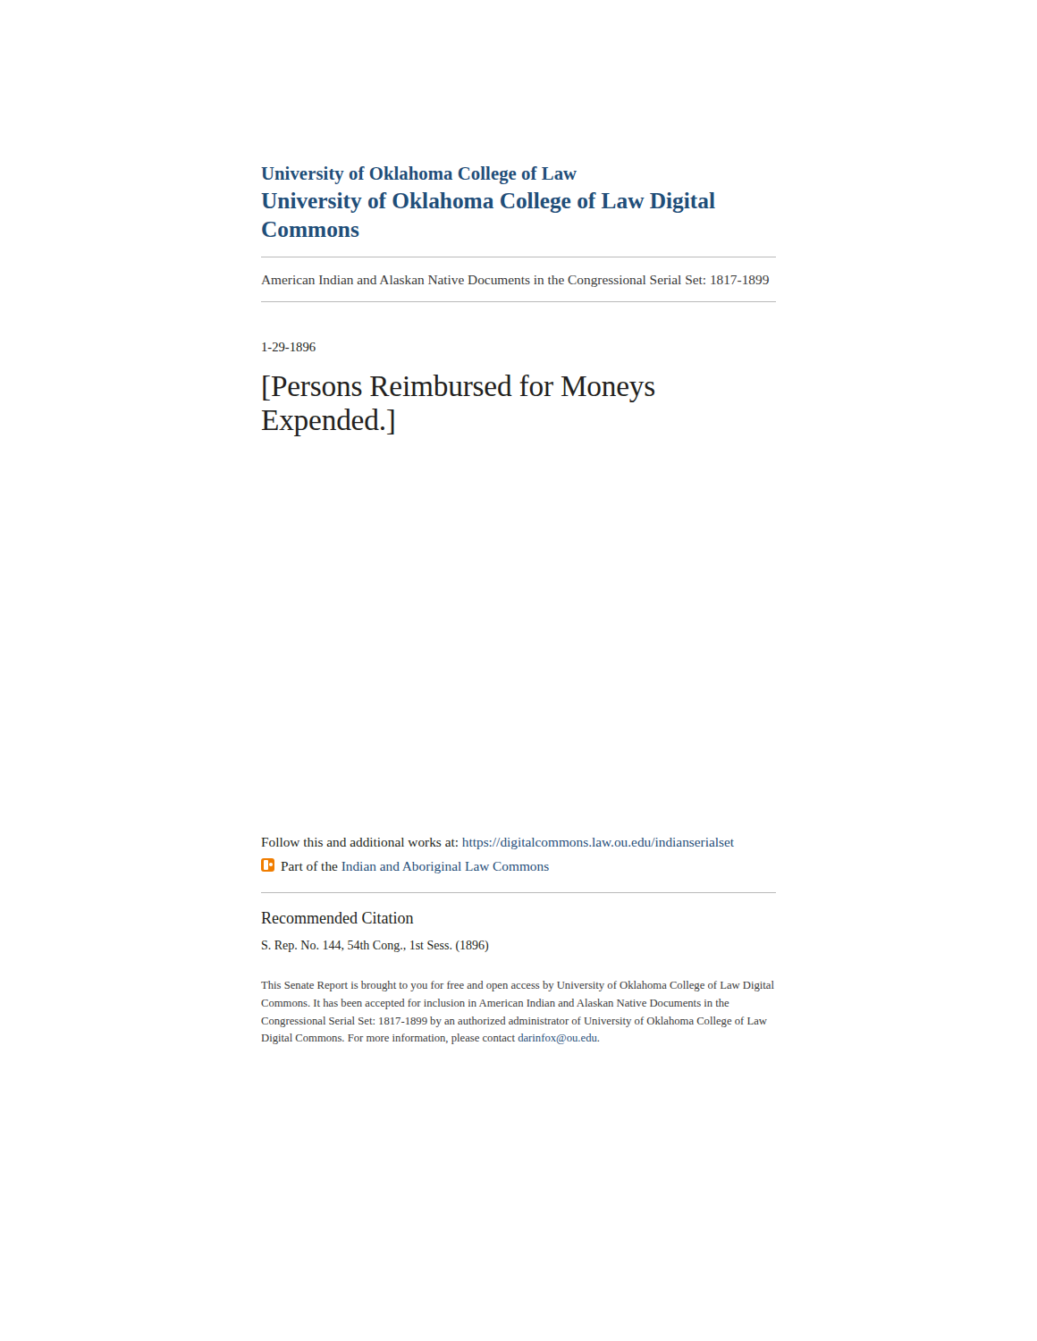University of Oklahoma College of Law
University of Oklahoma College of Law Digital Commons
American Indian and Alaskan Native Documents in the Congressional Serial Set: 1817-1899
1-29-1896
[Persons Reimbursed for Moneys Expended.]
Follow this and additional works at: https://digitalcommons.law.ou.edu/indianserialset
Part of the Indian and Aboriginal Law Commons
Recommended Citation
S. Rep. No. 144, 54th Cong., 1st Sess. (1896)
This Senate Report is brought to you for free and open access by University of Oklahoma College of Law Digital Commons. It has been accepted for inclusion in American Indian and Alaskan Native Documents in the Congressional Serial Set: 1817-1899 by an authorized administrator of University of Oklahoma College of Law Digital Commons. For more information, please contact darinfox@ou.edu.